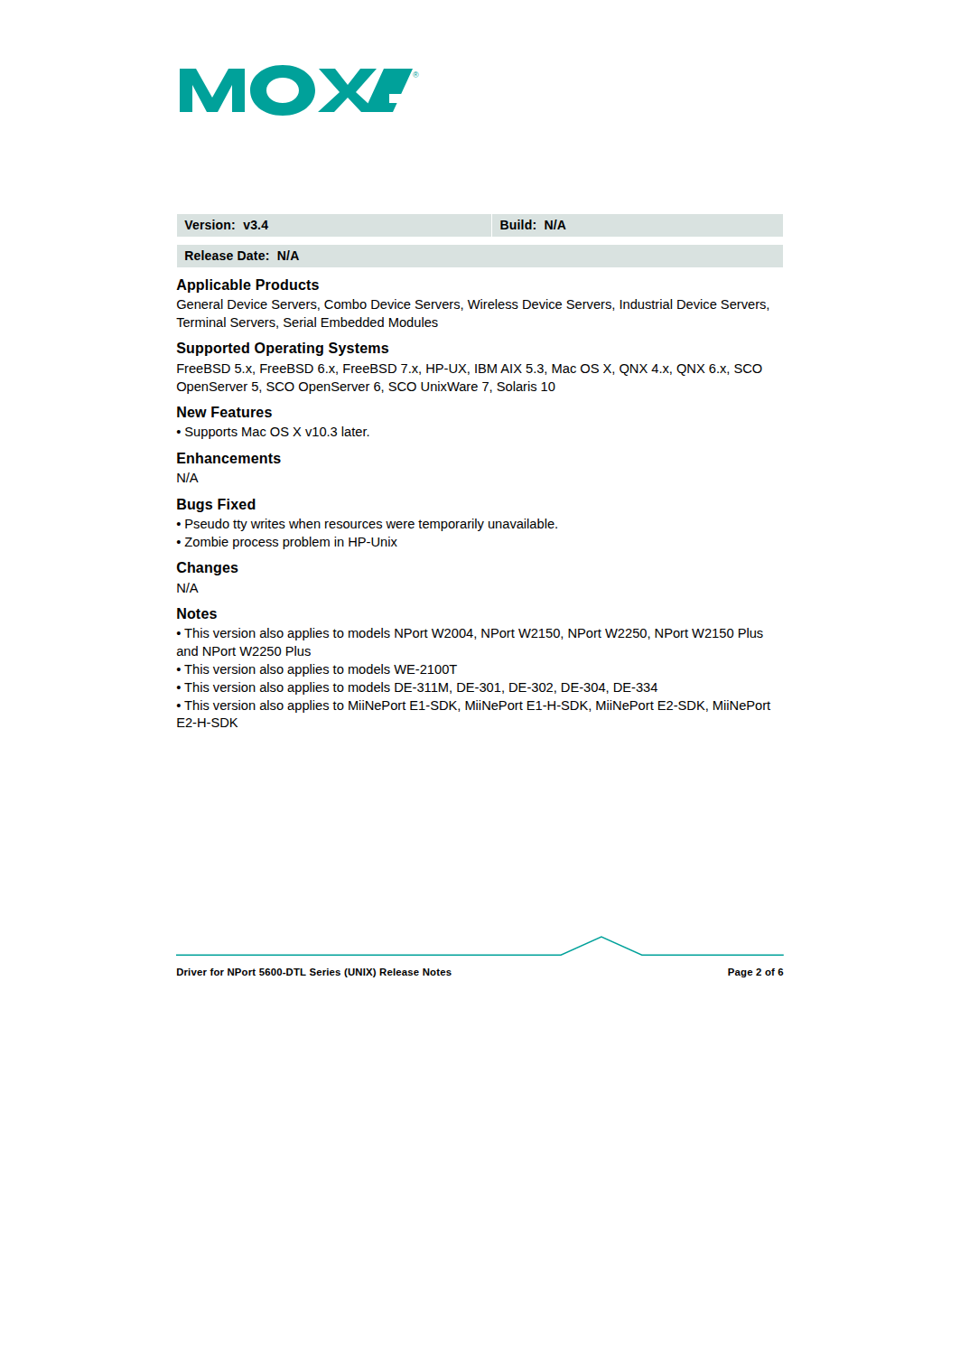®
| Version: v3.4 | Build: N/A |
| Release Date: N/A |
Applicable Products
General Device Servers, Combo Device Servers, Wireless Device Servers, Industrial Device Servers, Terminal Servers, Serial Embedded Modules
Supported Operating Systems
FreeBSD 5.x, FreeBSD 6.x, FreeBSD 7.x, HP-UX, IBM AIX 5.3, Mac OS X, QNX 4.x, QNX 6.x, SCO OpenServer 5, SCO OpenServer 6, SCO UnixWare 7, Solaris 10
New Features
• Supports Mac OS X v10.3 later.
Enhancements
N/A
Bugs Fixed
• Pseudo tty writes when resources were temporarily unavailable.
• Zombie process problem in HP-Unix
Changes
N/A
Notes
• This version also applies to models NPort W2004, NPort W2150, NPort W2250, NPort W2150 Plus and NPort W2250 Plus
• This version also applies to models WE-2100T
• This version also applies to models DE-311M, DE-301, DE-302, DE-304, DE-334
• This version also applies to MiiNePort E1-SDK, MiiNePort E1-H-SDK, MiiNePort E2-SDK, MiiNePort E2-H-SDK
Driver for NPort 5600-DTL Series (UNIX) Release Notes Page 2 of 6